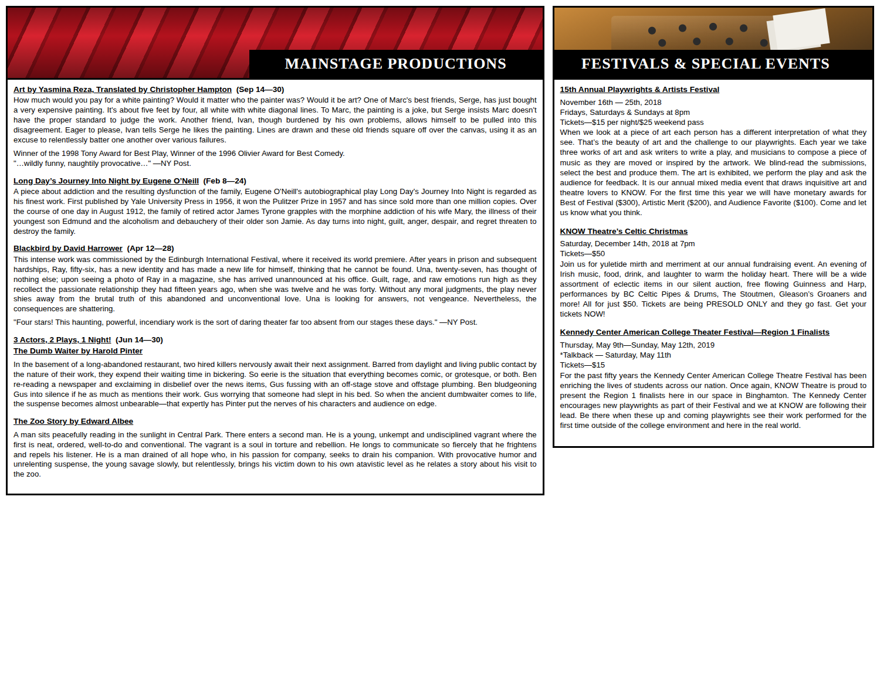MAINSTAGE PRODUCTIONS
Art by Yasmina Reza, Translated by Christopher Hampton (Sep 14—30)
How much would you pay for a white painting? Would it matter who the painter was? Would it be art? One of Marc's best friends, Serge, has just bought a very expensive painting. It's about five feet by four, all white with white diagonal lines. To Marc, the painting is a joke, but Serge insists Marc doesn't have the proper standard to judge the work. Another friend, Ivan, though burdened by his own problems, allows himself to be pulled into this disagreement. Eager to please, Ivan tells Serge he likes the painting. Lines are drawn and these old friends square off over the canvas, using it as an excuse to relentlessly batter one another over various failures.
Winner of the 1998 Tony Award for Best Play, Winner of the 1996 Olivier Award for Best Comedy.
"…wildly funny, naughtily provocative…" —NY Post.
Long Day’s Journey Into Night by Eugene O’Neill (Feb 8—24)
A piece about addiction and the resulting dysfunction of the family, Eugene O'Neill's autobiographical play Long Day's Journey Into Night is regarded as his finest work. First published by Yale University Press in 1956, it won the Pulitzer Prize in 1957 and has since sold more than one million copies. Over the course of one day in August 1912, the family of retired actor James Tyrone grapples with the morphine addiction of his wife Mary, the illness of their youngest son Edmund and the alcoholism and debauchery of their older son Jamie. As day turns into night, guilt, anger, despair, and regret threaten to destroy the family.
Blackbird by David Harrower (Apr 12—28)
This intense work was commissioned by the Edinburgh International Festival, where it received its world premiere. After years in prison and subsequent hardships, Ray, fifty-six, has a new identity and has made a new life for himself, thinking that he cannot be found. Una, twenty-seven, has thought of nothing else; upon seeing a photo of Ray in a magazine, she has arrived unannounced at his office. Guilt, rage, and raw emotions run high as they recollect the passionate relationship they had fifteen years ago, when she was twelve and he was forty. Without any moral judgments, the play never shies away from the brutal truth of this abandoned and unconventional love. Una is looking for answers, not vengeance. Nevertheless, the consequences are shattering.
"Four stars! This haunting, powerful, incendiary work is the sort of daring theater far too absent from our stages these days." —NY Post.
3 Actors, 2 Plays, 1 Night! (Jun 14—30)
The Dumb Waiter by Harold Pinter
In the basement of a long-abandoned restaurant, two hired killers nervously await their next assignment. Barred from daylight and living public contact by the nature of their work, they expend their waiting time in bickering. So eerie is the situation that everything becomes comic, or grotesque, or both. Ben re-reading a newspaper and exclaiming in disbelief over the news items, Gus fussing with an off-stage stove and offstage plumbing. Ben bludgeoning Gus into silence if he as much as mentions their work. Gus worrying that someone had slept in his bed. So when the ancient dumbwaiter comes to life, the suspense becomes almost unbearable—that expertly has Pinter put the nerves of his characters and audience on edge.
The Zoo Story by Edward Albee
A man sits peacefully reading in the sunlight in Central Park. There enters a second man. He is a young, unkempt and undisciplined vagrant where the first is neat, ordered, well-to-do and conventional. The vagrant is a soul in torture and rebellion. He longs to communicate so fiercely that he frightens and repels his listener. He is a man drained of all hope who, in his passion for company, seeks to drain his companion. With provocative humor and unrelenting suspense, the young savage slowly, but relentlessly, brings his victim down to his own atavistic level as he relates a story about his visit to the zoo.
FESTIVALS & SPECIAL EVENTS
15th Annual Playwrights & Artists Festival
November 16th — 25th, 2018
Fridays, Saturdays & Sundays at 8pm
Tickets—$15 per night/$25 weekend pass
When we look at a piece of art each person has a different interpretation of what they see. That’s the beauty of art and the challenge to our playwrights. Each year we take three works of art and ask writers to write a play, and musicians to compose a piece of music as they are moved or inspired by the artwork. We blind-read the submissions, select the best and produce them. The art is exhibited, we perform the play and ask the audience for feedback. It is our annual mixed media event that draws inquisitive art and theatre lovers to KNOW. For the first time this year we will have monetary awards for Best of Festival ($300), Artistic Merit ($200), and Audience Favorite ($100). Come and let us know what you think.
KNOW Theatre’s Celtic Christmas
Saturday, December 14th, 2018 at 7pm
Tickets—$50
Join us for yuletide mirth and merriment at our annual fundraising event. An evening of Irish music, food, drink, and laughter to warm the holiday heart. There will be a wide assortment of eclectic items in our silent auction, free flowing Guinness and Harp, performances by BC Celtic Pipes & Drums, The Stoutmen, Gleason’s Groaners and more! All for just $50. Tickets are being PRESOLD ONLY and they go fast. Get your tickets NOW!
Kennedy Center American College Theater Festival—Region 1 Finalists
Thursday, May 9th—Sunday, May 12th, 2019
*Talkback — Saturday, May 11th
Tickets—$15
For the past fifty years the Kennedy Center American College Theatre Festival has been enriching the lives of students across our nation. Once again, KNOW Theatre is proud to present the Region 1 finalists here in our space in Binghamton. The Kennedy Center encourages new playwrights as part of their Festival and we at KNOW are following their lead. Be there when these up and coming playwrights see their work performed for the first time outside of the college environment and here in the real world.